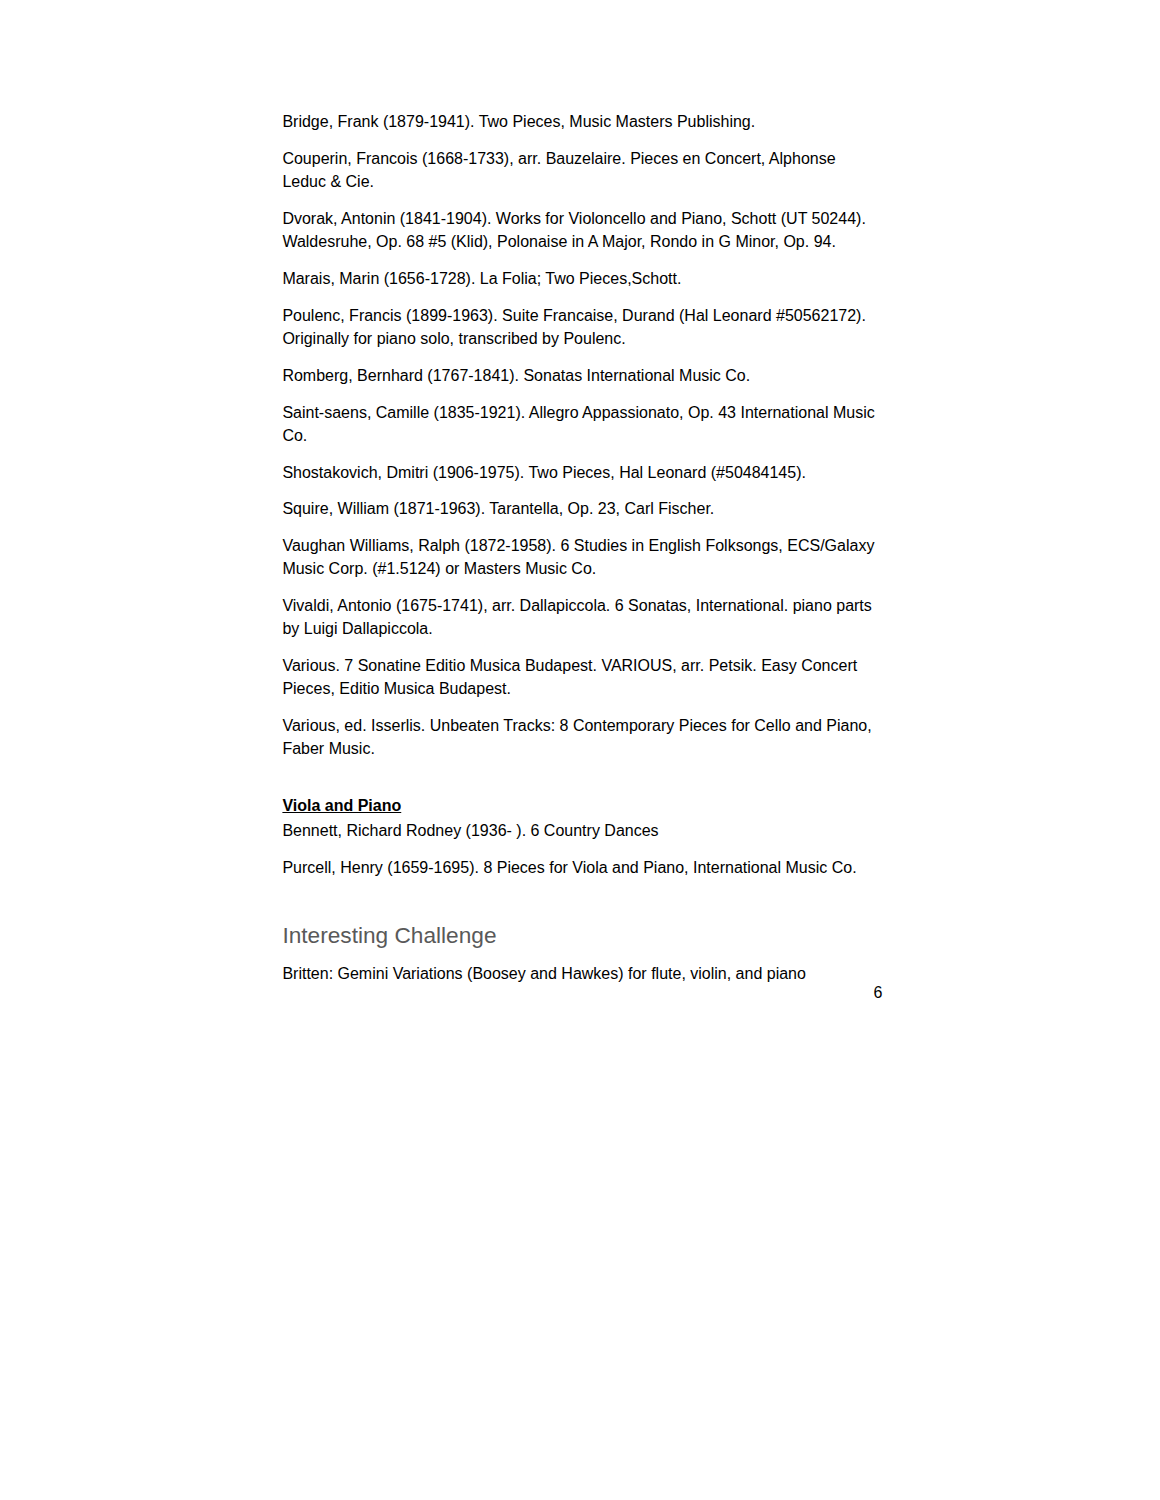Bridge, Frank (1879-1941). Two Pieces, Music Masters Publishing.
Couperin, Francois (1668-1733), arr. Bauzelaire. Pieces en Concert, Alphonse Leduc & Cie.
Dvorak, Antonin (1841-1904). Works for Violoncello and Piano, Schott (UT 50244). Waldesruhe, Op. 68 #5 (Klid), Polonaise in A Major, Rondo in G Minor, Op. 94.
Marais, Marin (1656-1728). La Folia; Two Pieces,Schott.
Poulenc, Francis (1899-1963). Suite Francaise, Durand (Hal Leonard #50562172). Originally for piano solo, transcribed by Poulenc.
Romberg, Bernhard (1767-1841). Sonatas International Music Co.
Saint-saens, Camille (1835-1921). Allegro Appassionato, Op. 43 International Music Co.
Shostakovich, Dmitri (1906-1975). Two Pieces, Hal Leonard (#50484145).
Squire, William (1871-1963). Tarantella, Op. 23, Carl Fischer.
Vaughan Williams, Ralph (1872-1958). 6 Studies in English Folksongs, ECS/Galaxy Music Corp. (#1.5124) or Masters Music Co.
Vivaldi, Antonio (1675-1741), arr. Dallapiccola. 6 Sonatas, International. piano parts by Luigi Dallapiccola.
Various. 7 Sonatine Editio Musica Budapest. VARIOUS, arr. Petsik. Easy Concert Pieces, Editio Musica Budapest.
Various, ed. Isserlis. Unbeaten Tracks: 8 Contemporary Pieces for Cello and Piano, Faber Music.
Viola and Piano
Bennett, Richard Rodney (1936- ). 6 Country Dances
Purcell, Henry (1659-1695). 8 Pieces for Viola and Piano, International Music Co.
Interesting Challenge
Britten: Gemini Variations (Boosey and Hawkes) for flute, violin, and piano
6